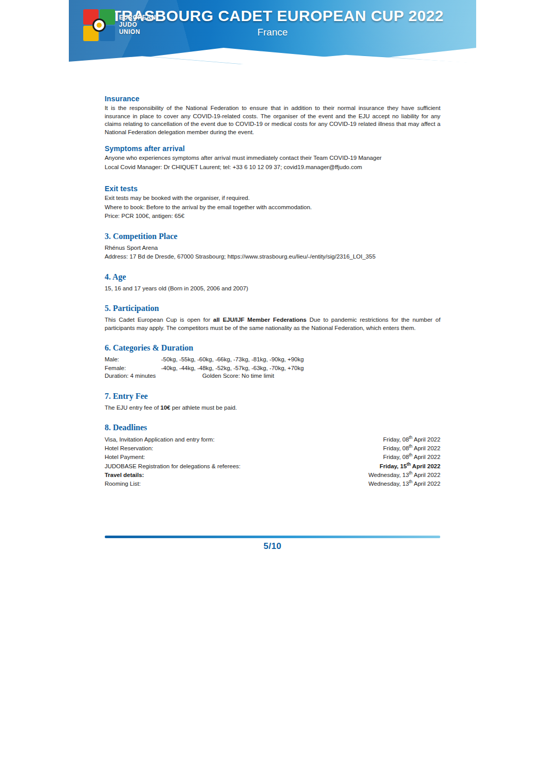EUROPEAN
JUDO
UNION
STRASBOURG CADET EUROPEAN CUP 2022
France
Insurance
It is the responsibility of the National Federation to ensure that in addition to their normal insurance they have sufficient insurance in place to cover any COVID-19-related costs. The organiser of the event and the EJU accept no liability for any claims relating to cancellation of the event due to COVID-19 or medical costs for any COVID-19 related illness that may affect a National Federation delegation member during the event.
Symptoms after arrival
Anyone who experiences symptoms after arrival must immediately contact their Team COVID-19 Manager
Local Covid Manager: Dr CHIQUET Laurent; tel: +33 6 10 12 09 37; covid19.manager@ffjudo.com
Exit tests
Exit tests may be booked with the organiser, if required.
Where to book: Before to the arrival by the email together with accommodation.
Price: PCR 100€, antigen: 65€
3. Competition Place
Rhénus Sport Arena
Address: 17 Bd de Dresde, 67000 Strasbourg; https://www.strasbourg.eu/lieu/-/entity/sig/2316_LOI_355
4. Age
15, 16 and 17 years old (Born in 2005, 2006 and 2007)
5. Participation
This Cadet European Cup is open for all EJU/IJF Member Federations Due to pandemic restrictions for the number of participants may apply. The competitors must be of the same nationality as the National Federation, which enters them.
6. Categories & Duration
Male:
-50kg, -55kg, -60kg, -66kg, -73kg, -81kg, -90kg, +90kg
Female:
-40kg, -44kg, -48kg, -52kg, -57kg, -63kg, -70kg, +70kg
Duration: 4 minutes
Golden Score: No time limit
7. Entry Fee
The EJU entry fee of 10€ per athlete must be paid.
8. Deadlines
Visa, Invitation Application and entry form:
Friday, 08th April 2022
Hotel Reservation:
Friday, 08th April 2022
Hotel Payment:
Friday, 08th April 2022
JUDOBASE Registration for delegations & referees:
Friday, 15th April 2022
Travel details:
Wednesday, 13th April 2022
Rooming List:
Wednesday, 13th April 2022
5/10